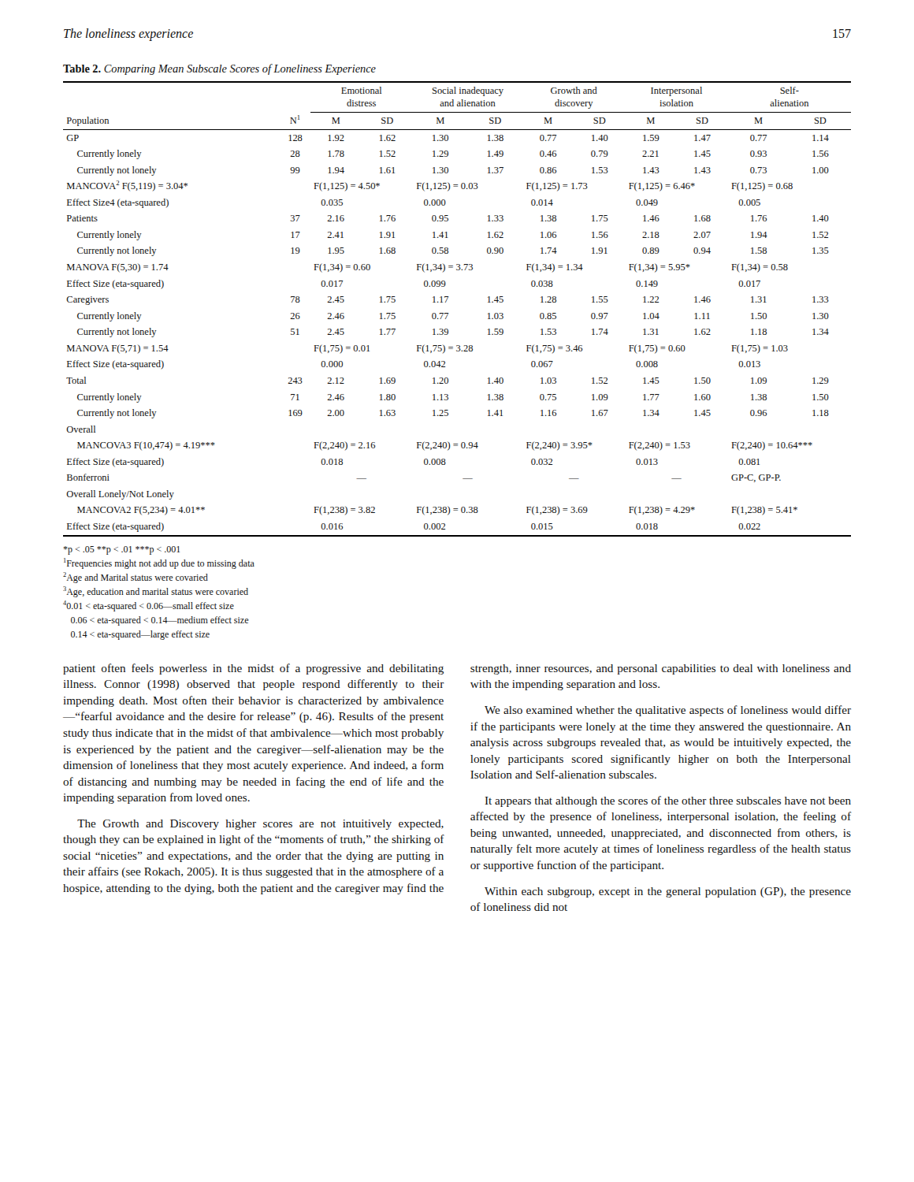The loneliness experience 157
Table 2. Comparing Mean Subscale Scores of Loneliness Experience
| | | Emotional distress | Social inadequacy and alienation | Growth and discovery | Interpersonal isolation | Self- alienation |
| --- | --- | --- | --- | --- | --- | --- |
| Population | N 1 | M | SD | M | SD | M | SD | M | SD | M | SD |
| GP | 128 | 1.92 | 1.62 | 1.30 | 1.38 | 0.77 | 1.40 | 1.59 | 1.47 | 0.77 | 1.14 |
| Currently lonely | 28 | 1.78 | 1.52 | 1.29 | 1.49 | 0.46 | 0.79 | 2.21 | 1.45 | 0.93 | 1.56 |
| Currently not lonely | 99 | 1.94 | 1.61 | 1.30 | 1.37 | 0.86 | 1.53 | 1.43 | 1.43 | 0.73 | 1.00 |
| MANCOVA 2 F(5,119) = 3.04* | | F(1,125) = 4.50* | F(1,125) = 0.03 | F(1,125) = 1.73 | F(1,125) = 6.46* | F(1,125) = 0.68 |
| Effect Size4 (eta-squared) | | 0.035 | 0.000 | 0.014 | 0.049 | 0.005 |
| Patients | 37 | 2.16 | 1.76 | 0.95 | 1.33 | 1.38 | 1.75 | 1.46 | 1.68 | 1.76 | 1.40 |
| Currently lonely | 17 | 2.41 | 1.91 | 1.41 | 1.62 | 1.06 | 1.56 | 2.18 | 2.07 | 1.94 | 1.52 |
| Currently not lonely | 19 | 1.95 | 1.68 | 0.58 | 0.90 | 1.74 | 1.91 | 0.89 | 0.94 | 1.58 | 1.35 |
| MANOVA F(5,30) = 1.74 | | F(1,34) = 0.60 | F(1,34) = 3.73 | F(1,34) = 1.34 | F(1,34) = 5.95* | F(1,34) = 0.58 |
| Effect Size (eta-squared) | | 0.017 | 0.099 | 0.038 | 0.149 | 0.017 |
| Caregivers | 78 | 2.45 | 1.75 | 1.17 | 1.45 | 1.28 | 1.55 | 1.22 | 1.46 | 1.31 | 1.33 |
| Currently lonely | 26 | 2.46 | 1.75 | 0.77 | 1.03 | 0.85 | 0.97 | 1.04 | 1.11 | 1.50 | 1.30 |
| Currently not lonely | 51 | 2.45 | 1.77 | 1.39 | 1.59 | 1.53 | 1.74 | 1.31 | 1.62 | 1.18 | 1.34 |
| MANOVA F(5,71) = 1.54 | | F(1,75) = 0.01 | F(1,75) = 3.28 | F(1,75) = 3.46 | F(1,75) = 0.60 | F(1,75) = 1.03 |
| Effect Size (eta-squared) | | 0.000 | 0.042 | 0.067 | 0.008 | 0.013 |
| Total | 243 | 2.12 | 1.69 | 1.20 | 1.40 | 1.03 | 1.52 | 1.45 | 1.50 | 1.09 | 1.29 |
| Currently lonely | 71 | 2.46 | 1.80 | 1.13 | 1.38 | 0.75 | 1.09 | 1.77 | 1.60 | 1.38 | 1.50 |
| Currently not lonely | 169 | 2.00 | 1.63 | 1.25 | 1.41 | 1.16 | 1.67 | 1.34 | 1.45 | 0.96 | 1.18 |
| Overall | | |
| MANCOVA3 F(10,474) = 4.19*** | | F(2,240) = 2.16 | F(2,240) = 0.94 | F(2,240) = 3.95* | F(2,240) = 1.53 | F(2,240) = 10.64*** |
| Effect Size (eta-squared) | | 0.018 | 0.008 | 0.032 | 0.013 | 0.081 |
| Bonferroni | | — | — | — | — | GP-C, GP-P. |
| Overall Lonely/Not Lonely | | |
| MANCOVA2 F(5,234) = 4.01** | | F(1,238) = 3.82 | F(1,238) = 0.38 | F(1,238) = 3.69 | F(1,238) = 4.29* | F(1,238) = 5.41* |
| Effect Size (eta-squared) | | 0.016 | 0.002 | 0.015 | 0.018 | 0.022 |
*p < .05 **p < .01 ***p < .001
1Frequencies might not add up due to missing data
2Age and Marital status were covaried
3Age, education and marital status were covaried
40.01 < eta-squared < 0.06—small effect size
0.06 < eta-squared < 0.14—medium effect size
0.14 < eta-squared—large effect size
patient often feels powerless in the midst of a progressive and debilitating illness. Connor (1998) observed that people respond differently to their impending death. Most often their behavior is characterized by ambivalence—“fearful avoidance and the desire for release” (p. 46). Results of the present study thus indicate that in the midst of that ambivalence—which most probably is experienced by the patient and the caregiver—self-alienation may be the dimension of loneliness that they most acutely experience. And indeed, a form of distancing and numbing may be needed in facing the end of life and the impending separation from loved ones.
The Growth and Discovery higher scores are not intuitively expected, though they can be explained in light of the “moments of truth,” the shirking of social “niceties” and expectations, and the order that the dying are putting in their affairs (see Rokach, 2005). It is thus suggested that in the atmosphere of a hospice, attending to the dying, both the patient and the caregiver may find the strength, inner resources, and personal capabilities to deal with loneliness and with the impending separation and loss.
We also examined whether the qualitative aspects of loneliness would differ if the participants were lonely at the time they answered the questionnaire. An analysis across subgroups revealed that, as would be intuitively expected, the lonely participants scored significantly higher on both the Interpersonal Isolation and Self-alienation subscales.
It appears that although the scores of the other three subscales have not been affected by the presence of loneliness, interpersonal isolation, the feeling of being unwanted, unneeded, unappreciated, and disconnected from others, is naturally felt more acutely at times of loneliness regardless of the health status or supportive function of the participant.
Within each subgroup, except in the general population (GP), the presence of loneliness did not